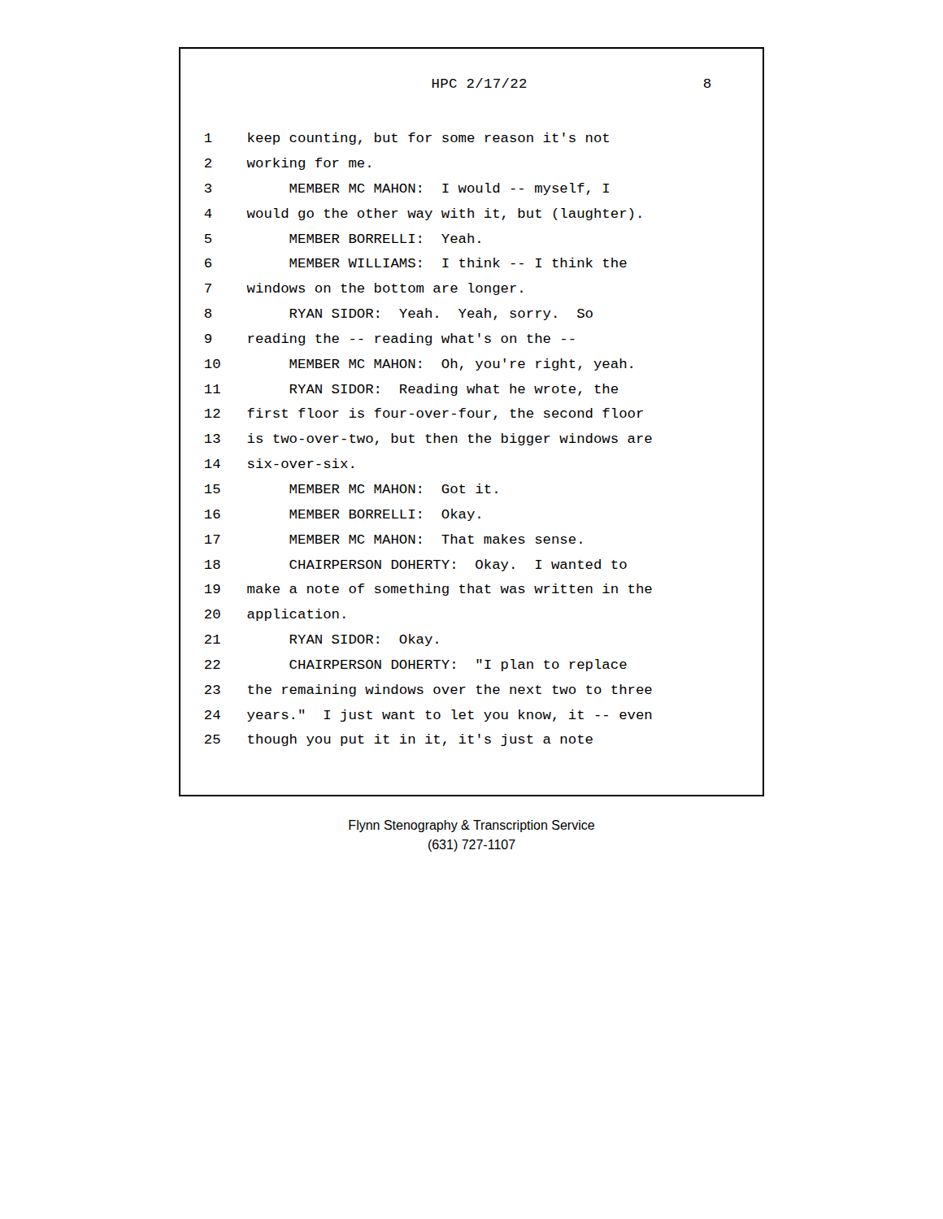HPC 2/17/22 8
| 1 | keep counting, but for some reason it's not |
| 2 | working for me. |
| 3 | MEMBER MC MAHON: I would -- myself, I |
| 4 | would go the other way with it, but (laughter). |
| 5 | MEMBER BORRELLI: Yeah. |
| 6 | MEMBER WILLIAMS: I think -- I think the |
| 7 | windows on the bottom are longer. |
| 8 | RYAN SIDOR: Yeah. Yeah, sorry. So |
| 9 | reading the -- reading what's on the -- |
| 10 | MEMBER MC MAHON: Oh, you're right, yeah. |
| 11 | RYAN SIDOR: Reading what he wrote, the |
| 12 | first floor is four-over-four, the second floor |
| 13 | is two-over-two, but then the bigger windows are |
| 14 | six-over-six. |
| 15 | MEMBER MC MAHON: Got it. |
| 16 | MEMBER BORRELLI: Okay. |
| 17 | MEMBER MC MAHON: That makes sense. |
| 18 | CHAIRPERSON DOHERTY: Okay. I wanted to |
| 19 | make a note of something that was written in the |
| 20 | application. |
| 21 | RYAN SIDOR: Okay. |
| 22 | CHAIRPERSON DOHERTY: "I plan to replace |
| 23 | the remaining windows over the next two to three |
| 24 | years." I just want to let you know, it -- even |
| 25 | though you put it in it, it's just a note |
Flynn Stenography & Transcription Service
(631) 727-1107